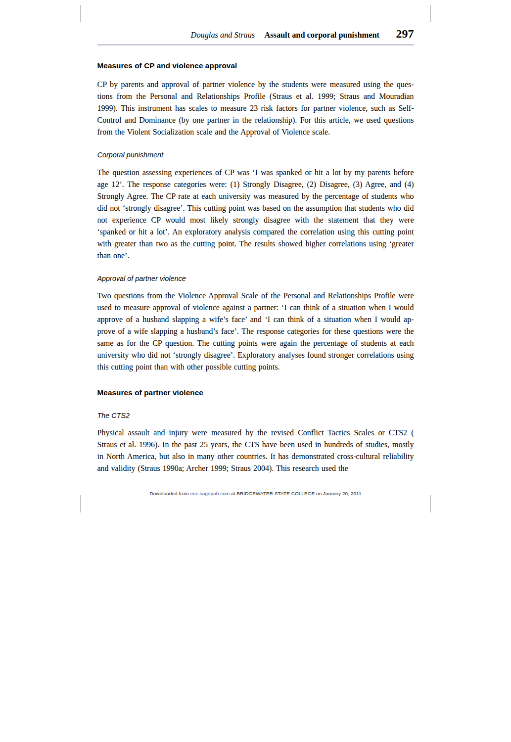Douglas and Straus Assault and corporal punishment 297
Measures of CP and violence approval
CP by parents and approval of partner violence by the students were measured using the questions from the Personal and Relationships Profile (Straus et al. 1999; Straus and Mouradian 1999). This instrument has scales to measure 23 risk factors for partner violence, such as Self-Control and Dominance (by one partner in the relationship). For this article, we used questions from the Violent Socialization scale and the Approval of Violence scale.
Corporal punishment
The question assessing experiences of CP was ‘I was spanked or hit a lot by my parents before age 12’. The response categories were: (1) Strongly Disagree, (2) Disagree, (3) Agree, and (4) Strongly Agree. The CP rate at each university was measured by the percentage of students who did not ‘strongly disagree’. This cutting point was based on the assumption that students who did not experience CP would most likely strongly disagree with the statement that they were ‘spanked or hit a lot’. An exploratory analysis compared the correlation using this cutting point with greater than two as the cutting point. The results showed higher correlations using ‘greater than one’.
Approval of partner violence
Two questions from the Violence Approval Scale of the Personal and Relationships Profile were used to measure approval of violence against a partner: ‘I can think of a situation when I would approve of a husband slapping a wife’s face’ and ‘I can think of a situation when I would approve of a wife slapping a husband’s face’. The response categories for these questions were the same as for the CP question. The cutting points were again the percentage of students at each university who did not ‘strongly disagree’. Exploratory analyses found stronger correlations using this cutting point than with other possible cutting points.
Measures of partner violence
The CTS2
Physical assault and injury were measured by the revised Conflict Tactics Scales or CTS2 ( Straus et al. 1996). In the past 25 years, the CTS have been used in hundreds of studies, mostly in North America, but also in many other countries. It has demonstrated cross-cultural reliability and validity (Straus 1990a; Archer 1999; Straus 2004). This research used the
Downloaded from euc.sagepub.com at BRIDGEWATER STATE COLLEGE on January 20, 2011